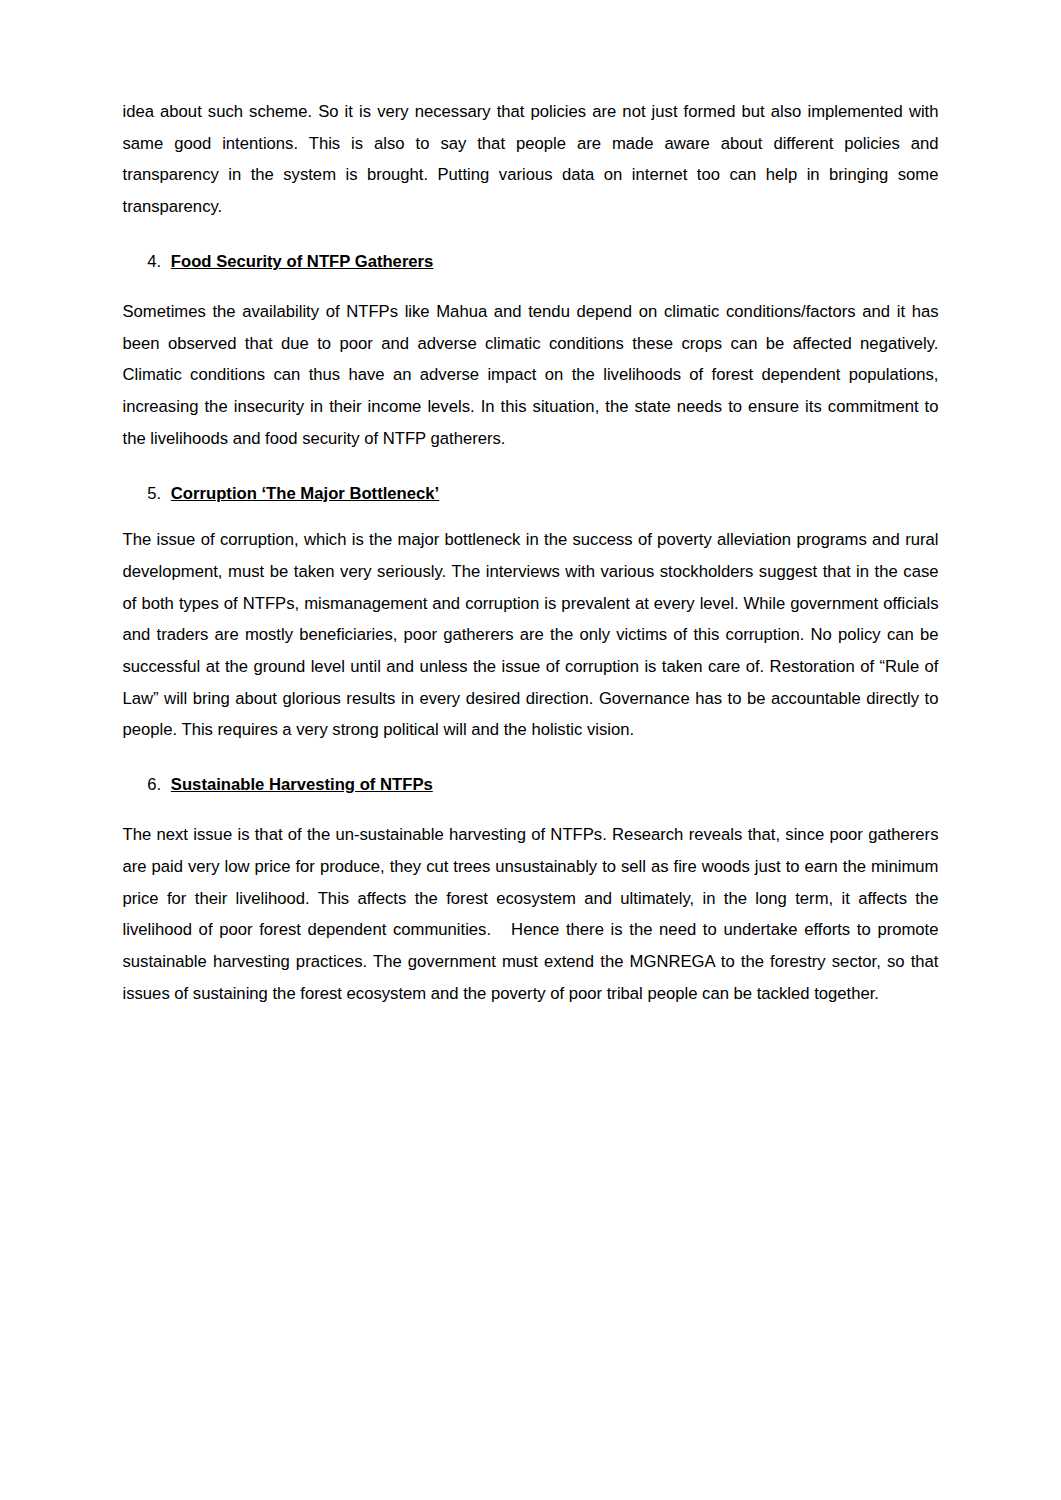idea about such scheme. So it is very necessary that policies are not just formed but also implemented with same good intentions. This is also to say that people are made aware about different policies and transparency in the system is brought. Putting various data on internet too can help in bringing some transparency.
Food Security of NTFP Gatherers
Sometimes the availability of NTFPs like Mahua and tendu depend on climatic conditions/factors and it has been observed that due to poor and adverse climatic conditions these crops can be affected negatively. Climatic conditions can thus have an adverse impact on the livelihoods of forest dependent populations, increasing the insecurity in their income levels. In this situation, the state needs to ensure its commitment to the livelihoods and food security of NTFP gatherers.
Corruption ‘The Major Bottleneck’
The issue of corruption, which is the major bottleneck in the success of poverty alleviation programs and rural development, must be taken very seriously. The interviews with various stockholders suggest that in the case of both types of NTFPs, mismanagement and corruption is prevalent at every level. While government officials and traders are mostly beneficiaries, poor gatherers are the only victims of this corruption. No policy can be successful at the ground level until and unless the issue of corruption is taken care of. Restoration of “Rule of Law” will bring about glorious results in every desired direction. Governance has to be accountable directly to people. This requires a very strong political will and the holistic vision.
Sustainable Harvesting of NTFPs
The next issue is that of the un-sustainable harvesting of NTFPs. Research reveals that, since poor gatherers are paid very low price for produce, they cut trees unsustainably to sell as fire woods just to earn the minimum price for their livelihood. This affects the forest ecosystem and ultimately, in the long term, it affects the livelihood of poor forest dependent communities. Hence there is the need to undertake efforts to promote sustainable harvesting practices. The government must extend the MGNREGA to the forestry sector, so that issues of sustaining the forest ecosystem and the poverty of poor tribal people can be tackled together.